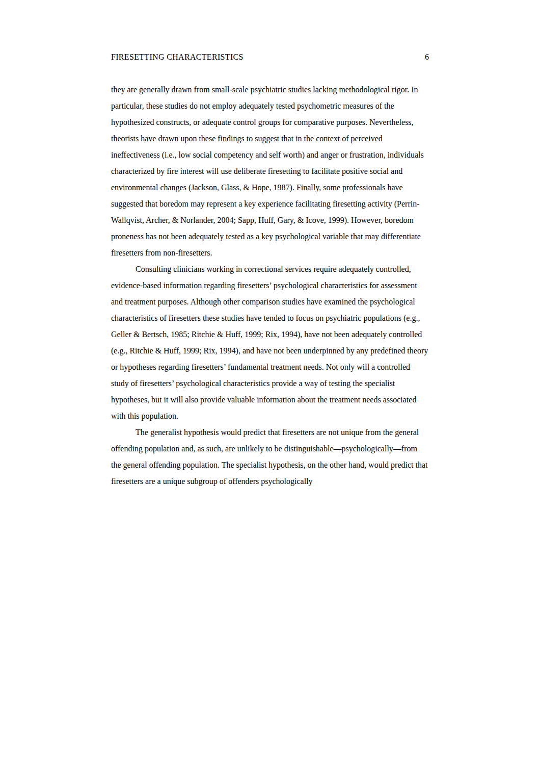Firesetting Characteristics 6
they are generally drawn from small-scale psychiatric studies lacking methodological rigor. In particular, these studies do not employ adequately tested psychometric measures of the hypothesized constructs, or adequate control groups for comparative purposes. Nevertheless, theorists have drawn upon these findings to suggest that in the context of perceived ineffectiveness (i.e., low social competency and self worth) and anger or frustration, individuals characterized by fire interest will use deliberate firesetting to facilitate positive social and environmental changes (Jackson, Glass, & Hope, 1987). Finally, some professionals have suggested that boredom may represent a key experience facilitating firesetting activity (Perrin-Wallqvist, Archer, & Norlander, 2004; Sapp, Huff, Gary, & Icove, 1999). However, boredom proneness has not been adequately tested as a key psychological variable that may differentiate firesetters from non-firesetters.
Consulting clinicians working in correctional services require adequately controlled, evidence-based information regarding firesetters’ psychological characteristics for assessment and treatment purposes. Although other comparison studies have examined the psychological characteristics of firesetters these studies have tended to focus on psychiatric populations (e.g., Geller & Bertsch, 1985; Ritchie & Huff, 1999; Rix, 1994), have not been adequately controlled (e.g., Ritchie & Huff, 1999; Rix, 1994), and have not been underpinned by any predefined theory or hypotheses regarding firesetters’ fundamental treatment needs. Not only will a controlled study of firesetters’ psychological characteristics provide a way of testing the specialist hypotheses, but it will also provide valuable information about the treatment needs associated with this population.
The generalist hypothesis would predict that firesetters are not unique from the general offending population and, as such, are unlikely to be distinguishable—psychologically—from the general offending population. The specialist hypothesis, on the other hand, would predict that firesetters are a unique subgroup of offenders psychologically